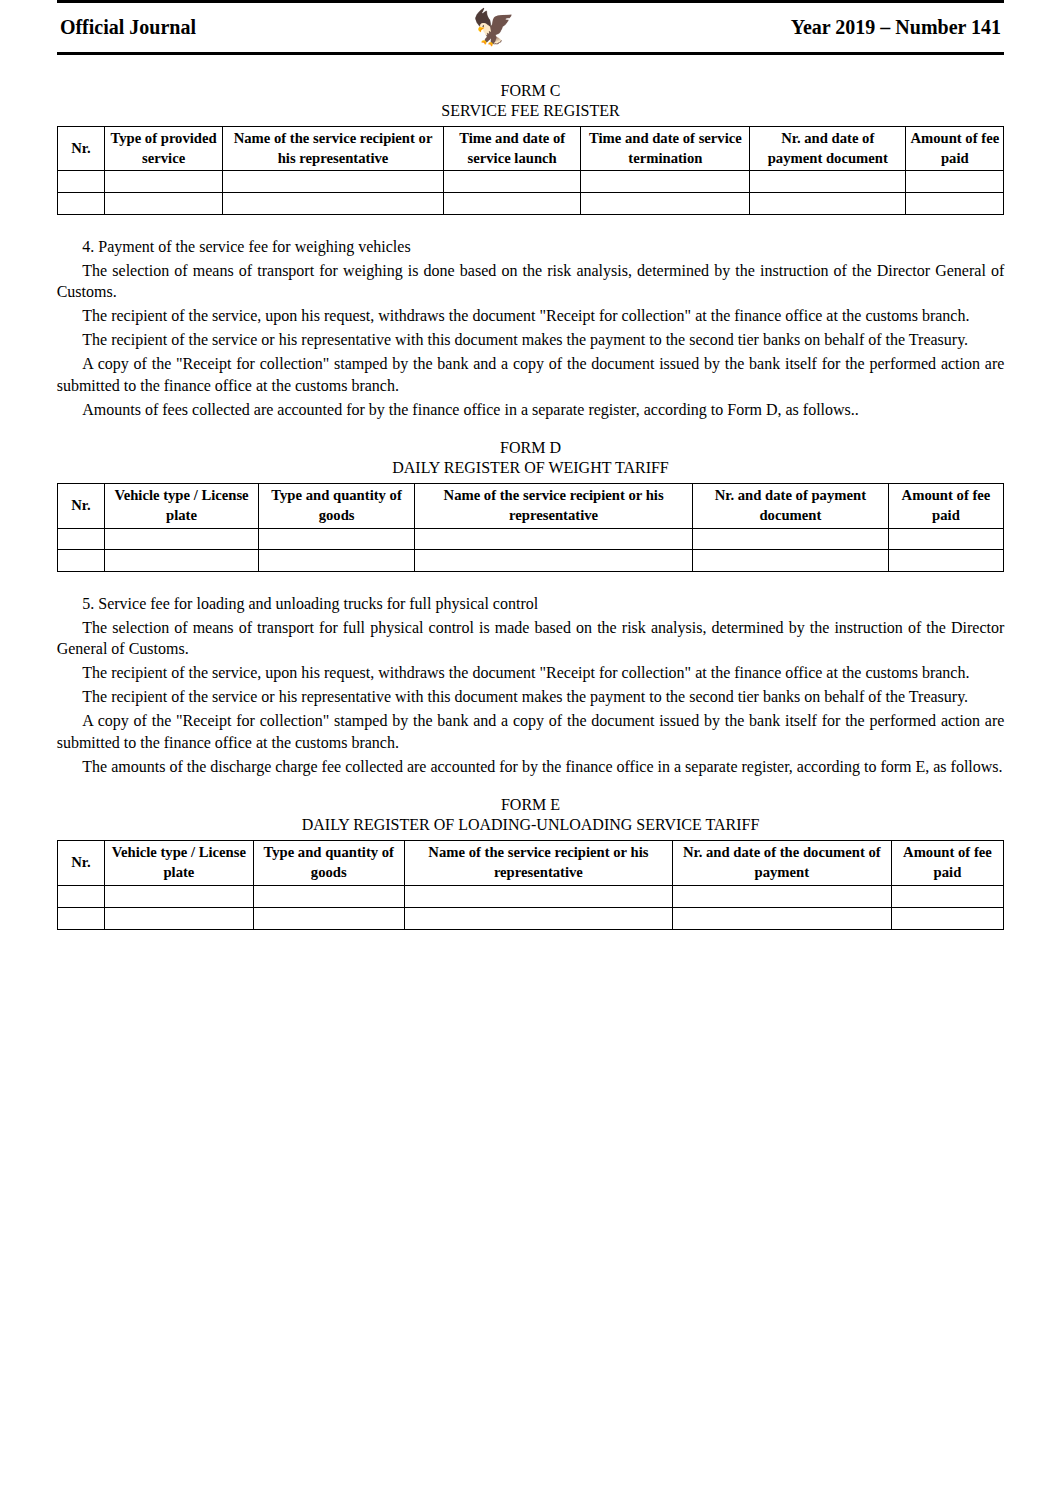Official Journal
🦅
Year 2019 – Number 141
FORM C SERVICE FEE REGISTER
| Nr. | Type of provided service | Name of the service recipient or his representative | Time and date of service launch | Time and date of service termination | Nr. and date of payment document | Amount of fee paid |
| --- | --- | --- | --- | --- | --- | --- |
4. Payment of the service fee for weighing vehicles
The selection of means of transport for weighing is done based on the risk analysis, determined by the instruction of the Director General of Customs.
The recipient of the service, upon his request, withdraws the document "Receipt for collection" at the finance office at the customs branch.
The recipient of the service or his representative with this document makes the payment to the second tier banks on behalf of the Treasury.
A copy of the "Receipt for collection" stamped by the bank and a copy of the document issued by the bank itself for the performed action are submitted to the finance office at the customs branch.
Amounts of fees collected are accounted for by the finance office in a separate register, according to Form D, as follows..
FORM D DAILY REGISTER OF WEIGHT TARIFF
| Nr. | Vehicle type / License plate | Type and quantity of goods | Name of the service recipient or his representative | Nr. and date of payment document | Amount of fee paid |
| --- | --- | --- | --- | --- | --- |
5. Service fee for loading and unloading trucks for full physical control
The selection of means of transport for full physical control is made based on the risk analysis, determined by the instruction of the Director General of Customs.
The recipient of the service, upon his request, withdraws the document "Receipt for collection" at the finance office at the customs branch.
The recipient of the service or his representative with this document makes the payment to the second tier banks on behalf of the Treasury.
A copy of the "Receipt for collection" stamped by the bank and a copy of the document issued by the bank itself for the performed action are submitted to the finance office at the customs branch.
The amounts of the discharge charge fee collected are accounted for by the finance office in a separate register, according to form E, as follows.
FORM E DAILY REGISTER OF LOADING-UNLOADING SERVICE TARIFF
| Nr. | Vehicle type / License plate | Type and quantity of goods | Name of the service recipient or his representative | Nr. and date of the document of payment | Amount of fee paid |
| --- | --- | --- | --- | --- | --- |